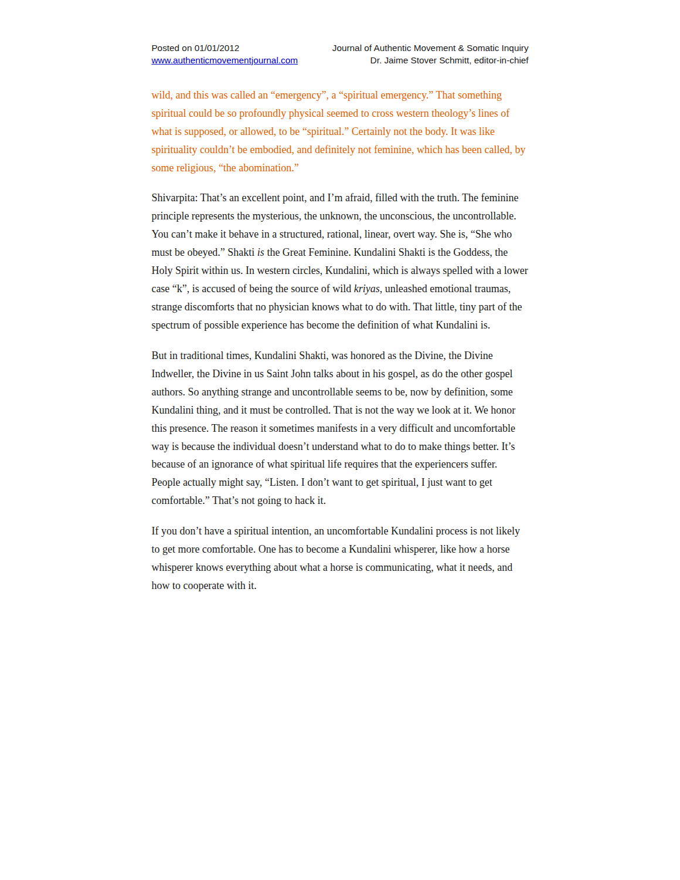Posted on 01/01/2012 Journal of Authentic Movement & Somatic Inquiry
www.authenticmovementjournal.com Dr. Jaime Stover Schmitt, editor-in-chief
wild, and this was called an “emergency”, a “spiritual emergency.” That something spiritual could be so profoundly physical seemed to cross western theology’s lines of what is supposed, or allowed, to be “spiritual.” Certainly not the body. It was like spirituality couldn’t be embodied, and definitely not feminine, which has been called, by some religious, “the abomination.”
Shivarpita: That’s an excellent point, and I’m afraid, filled with the truth. The feminine principle represents the mysterious, the unknown, the unconscious, the uncontrollable. You can’t make it behave in a structured, rational, linear, overt way. She is, “She who must be obeyed.” Shakti is the Great Feminine. Kundalini Shakti is the Goddess, the Holy Spirit within us. In western circles, Kundalini, which is always spelled with a lower case “k”, is accused of being the source of wild kriyas, unleashed emotional traumas, strange discomforts that no physician knows what to do with. That little, tiny part of the spectrum of possible experience has become the definition of what Kundalini is.
But in traditional times, Kundalini Shakti, was honored as the Divine, the Divine Indweller, the Divine in us Saint John talks about in his gospel, as do the other gospel authors. So anything strange and uncontrollable seems to be, now by definition, some Kundalini thing, and it must be controlled. That is not the way we look at it. We honor this presence. The reason it sometimes manifests in a very difficult and uncomfortable way is because the individual doesn’t understand what to do to make things better. It’s because of an ignorance of what spiritual life requires that the experiencers suffer. People actually might say, “Listen. I don’t want to get spiritual, I just want to get comfortable.” That’s not going to hack it.
If you don’t have a spiritual intention, an uncomfortable Kundalini process is not likely to get more comfortable. One has to become a Kundalini whisperer, like how a horse whisperer knows everything about what a horse is communicating, what it needs, and how to cooperate with it.